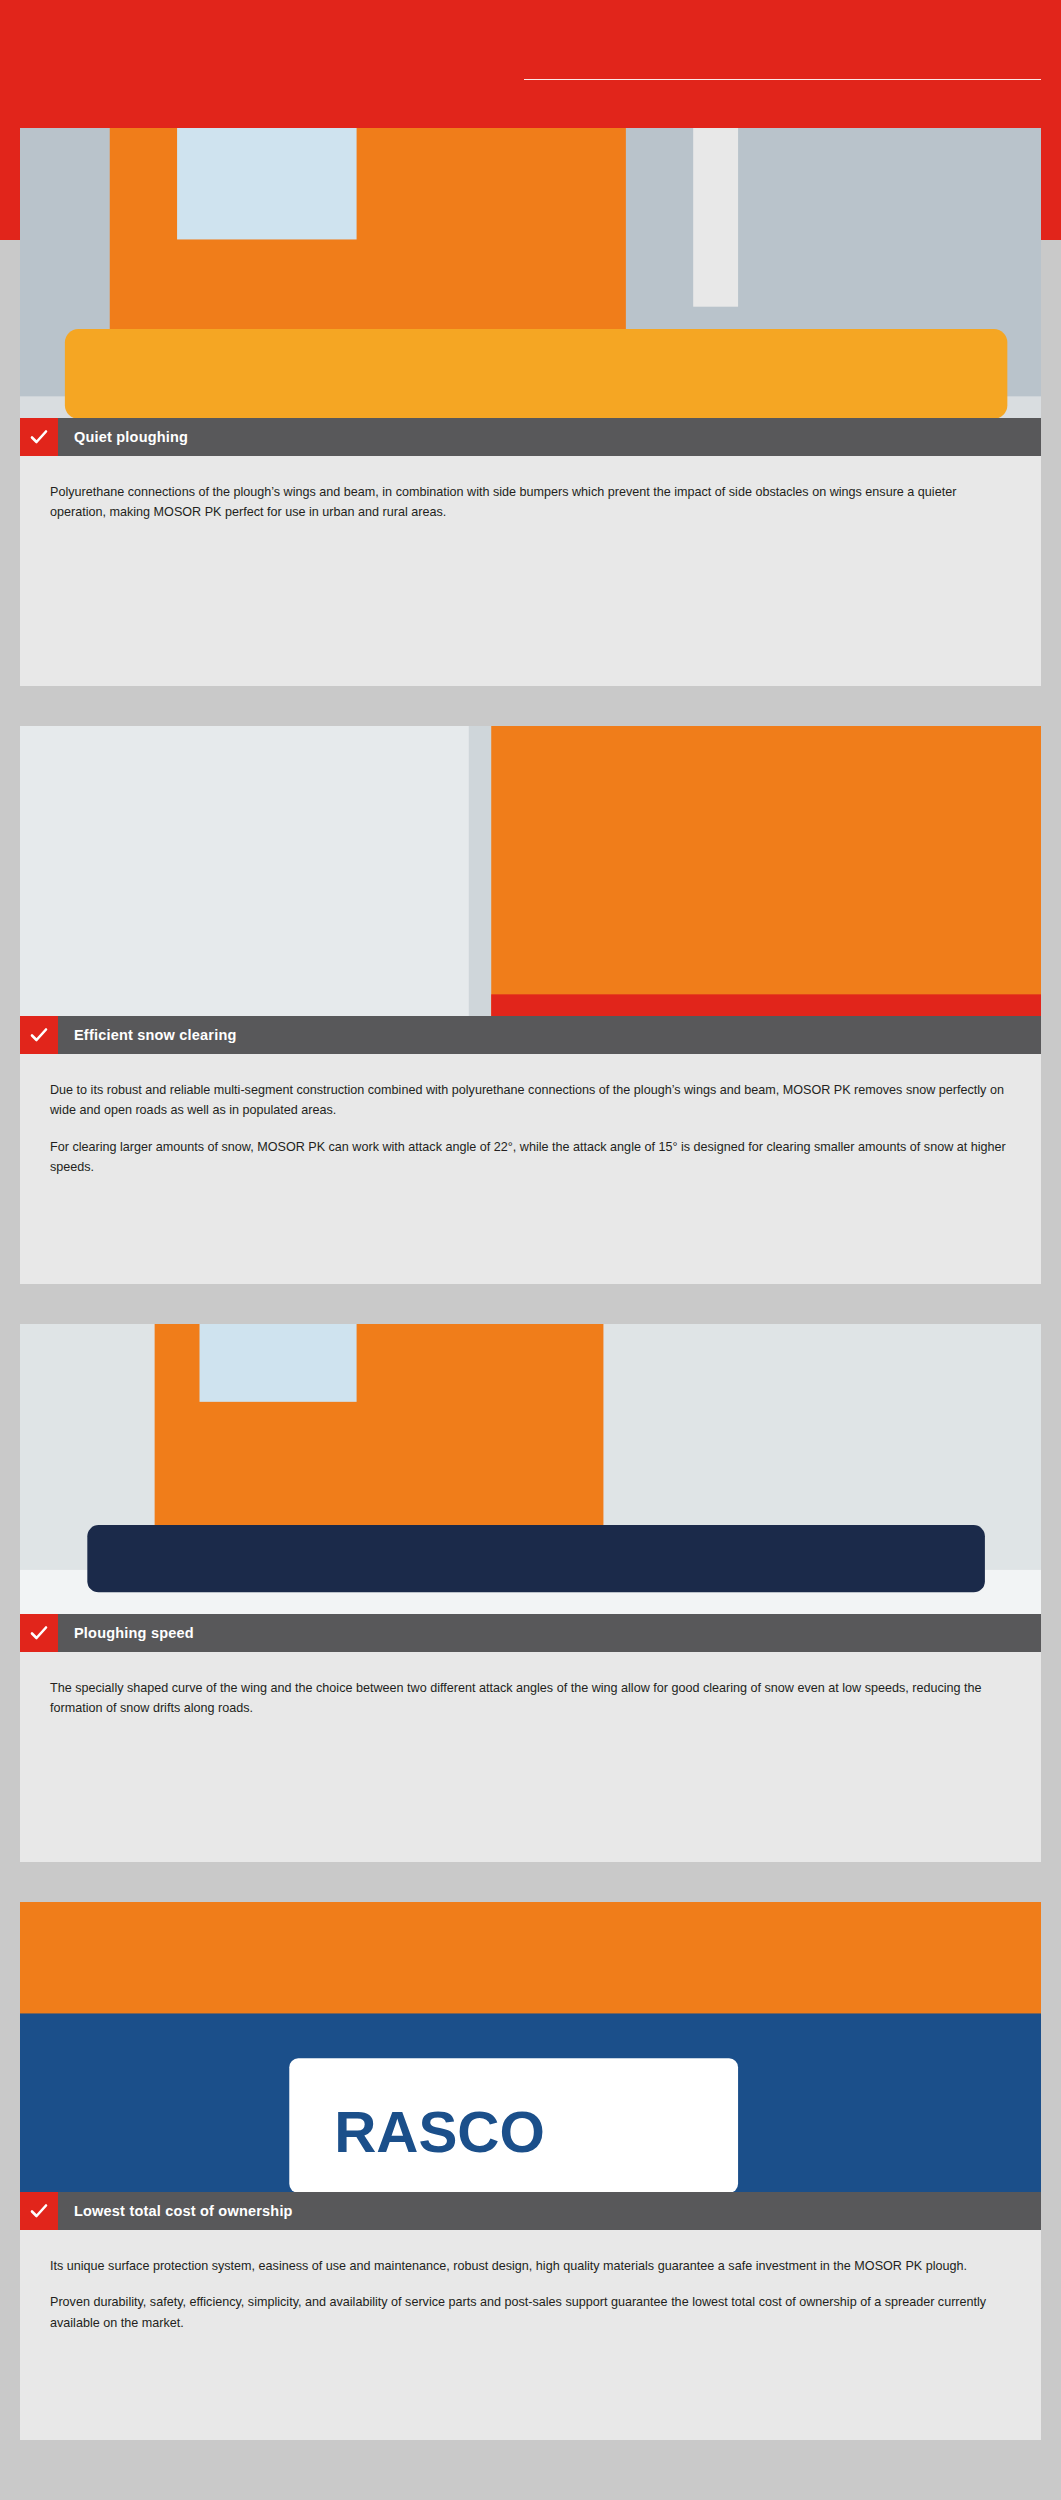Why choose the MOSOR PK snow plough?
Quiet ploughing
Polyurethane connections of the plough’s wings and beam, in combination with side bumpers which prevent the impact of side obstacles on wings ensure a quieter operation, making MOSOR PK perfect for use in urban and rural areas.
Efficient snow clearing
Due to its robust and reliable multi-segment construction combined with polyurethane connections of the plough’s wings and beam, MOSOR PK removes snow perfectly on wide and open roads as well as in populated areas.
For clearing larger amounts of snow, MOSOR PK can work with attack angle of 22°, while the attack angle of 15° is designed for clearing smaller amounts of snow at higher speeds.
Ploughing speed
The specially shaped curve of the wing and the choice between two different attack angles of the wing allow for good clearing of snow even at low speeds, reducing the formation of snow drifts along roads.
Lowest total cost of ownership
Its unique surface protection system, easiness of use and maintenance, robust design, high quality materials guarantee a safe investment in the MOSOR PK plough.
Proven durability, safety, efficiency, simplicity, and availability of service parts and post-sales support guarantee the lowest total cost of ownership of a spreader currently available on the market.